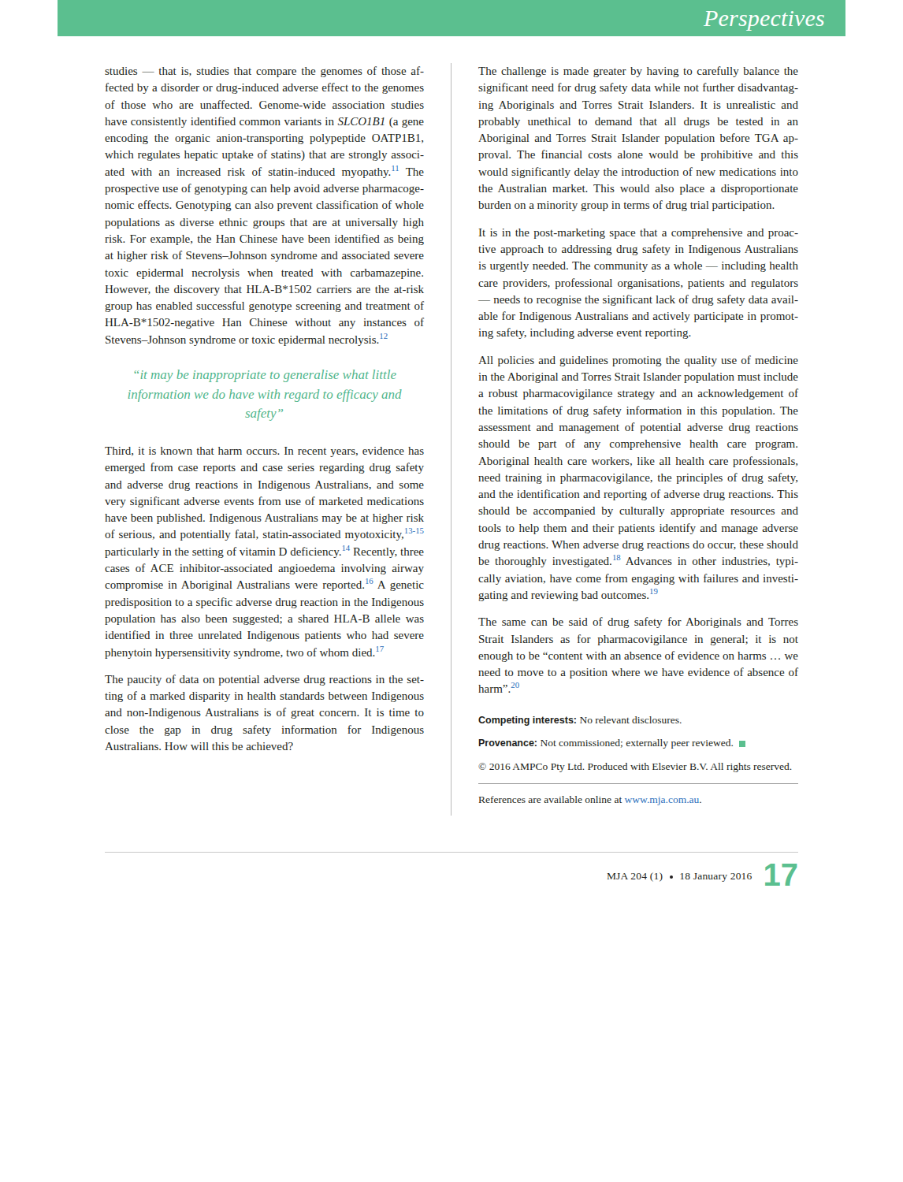Perspectives
studies — that is, studies that compare the genomes of those affected by a disorder or drug-induced adverse effect to the genomes of those who are unaffected. Genome-wide association studies have consistently identified common variants in SLCO1B1 (a gene encoding the organic anion-transporting polypeptide OATP1B1, which regulates hepatic uptake of statins) that are strongly associated with an increased risk of statin-induced myopathy.11 The prospective use of genotyping can help avoid adverse pharmacogenomic effects. Genotyping can also prevent classification of whole populations as diverse ethnic groups that are at universally high risk. For example, the Han Chinese have been identified as being at higher risk of Stevens–Johnson syndrome and associated severe toxic epidermal necrolysis when treated with carbamazepine. However, the discovery that HLA-B*1502 carriers are the at-risk group has enabled successful genotype screening and treatment of HLA-B*1502-negative Han Chinese without any instances of Stevens–Johnson syndrome or toxic epidermal necrolysis.12
“it may be inappropriate to generalise what little information we do have with regard to efficacy and safety”
Third, it is known that harm occurs. In recent years, evidence has emerged from case reports and case series regarding drug safety and adverse drug reactions in Indigenous Australians, and some very significant adverse events from use of marketed medications have been published. Indigenous Australians may be at higher risk of serious, and potentially fatal, statin-associated myotoxicity,13-15 particularly in the setting of vitamin D deficiency.14 Recently, three cases of ACE inhibitor-associated angioedema involving airway compromise in Aboriginal Australians were reported.16 A genetic predisposition to a specific adverse drug reaction in the Indigenous population has also been suggested; a shared HLA-B allele was identified in three unrelated Indigenous patients who had severe phenytoin hypersensitivity syndrome, two of whom died.17
The paucity of data on potential adverse drug reactions in the setting of a marked disparity in health standards between Indigenous and non-Indigenous Australians is of great concern. It is time to close the gap in drug safety information for Indigenous Australians. How will this be achieved?
The challenge is made greater by having to carefully balance the significant need for drug safety data while not further disadvantaging Aboriginals and Torres Strait Islanders. It is unrealistic and probably unethical to demand that all drugs be tested in an Aboriginal and Torres Strait Islander population before TGA approval. The financial costs alone would be prohibitive and this would significantly delay the introduction of new medications into the Australian market. This would also place a disproportionate burden on a minority group in terms of drug trial participation.
It is in the post-marketing space that a comprehensive and proactive approach to addressing drug safety in Indigenous Australians is urgently needed. The community as a whole — including health care providers, professional organisations, patients and regulators — needs to recognise the significant lack of drug safety data available for Indigenous Australians and actively participate in promoting safety, including adverse event reporting.
All policies and guidelines promoting the quality use of medicine in the Aboriginal and Torres Strait Islander population must include a robust pharmacovigilance strategy and an acknowledgement of the limitations of drug safety information in this population. The assessment and management of potential adverse drug reactions should be part of any comprehensive health care program. Aboriginal health care workers, like all health care professionals, need training in pharmacovigilance, the principles of drug safety, and the identification and reporting of adverse drug reactions. This should be accompanied by culturally appropriate resources and tools to help them and their patients identify and manage adverse drug reactions. When adverse drug reactions do occur, these should be thoroughly investigated.18 Advances in other industries, typically aviation, have come from engaging with failures and investigating and reviewing bad outcomes.19
The same can be said of drug safety for Aboriginals and Torres Strait Islanders as for pharmacovigilance in general; it is not enough to be “content with an absence of evidence on harms … we need to move to a position where we have evidence of absence of harm”.20
Competing interests: No relevant disclosures.
Provenance: Not commissioned; externally peer reviewed.
© 2016 AMPCo Pty Ltd. Produced with Elsevier B.V. All rights reserved.
References are available online at www.mja.com.au.
MJA 204 (1) 18 January 2016 17